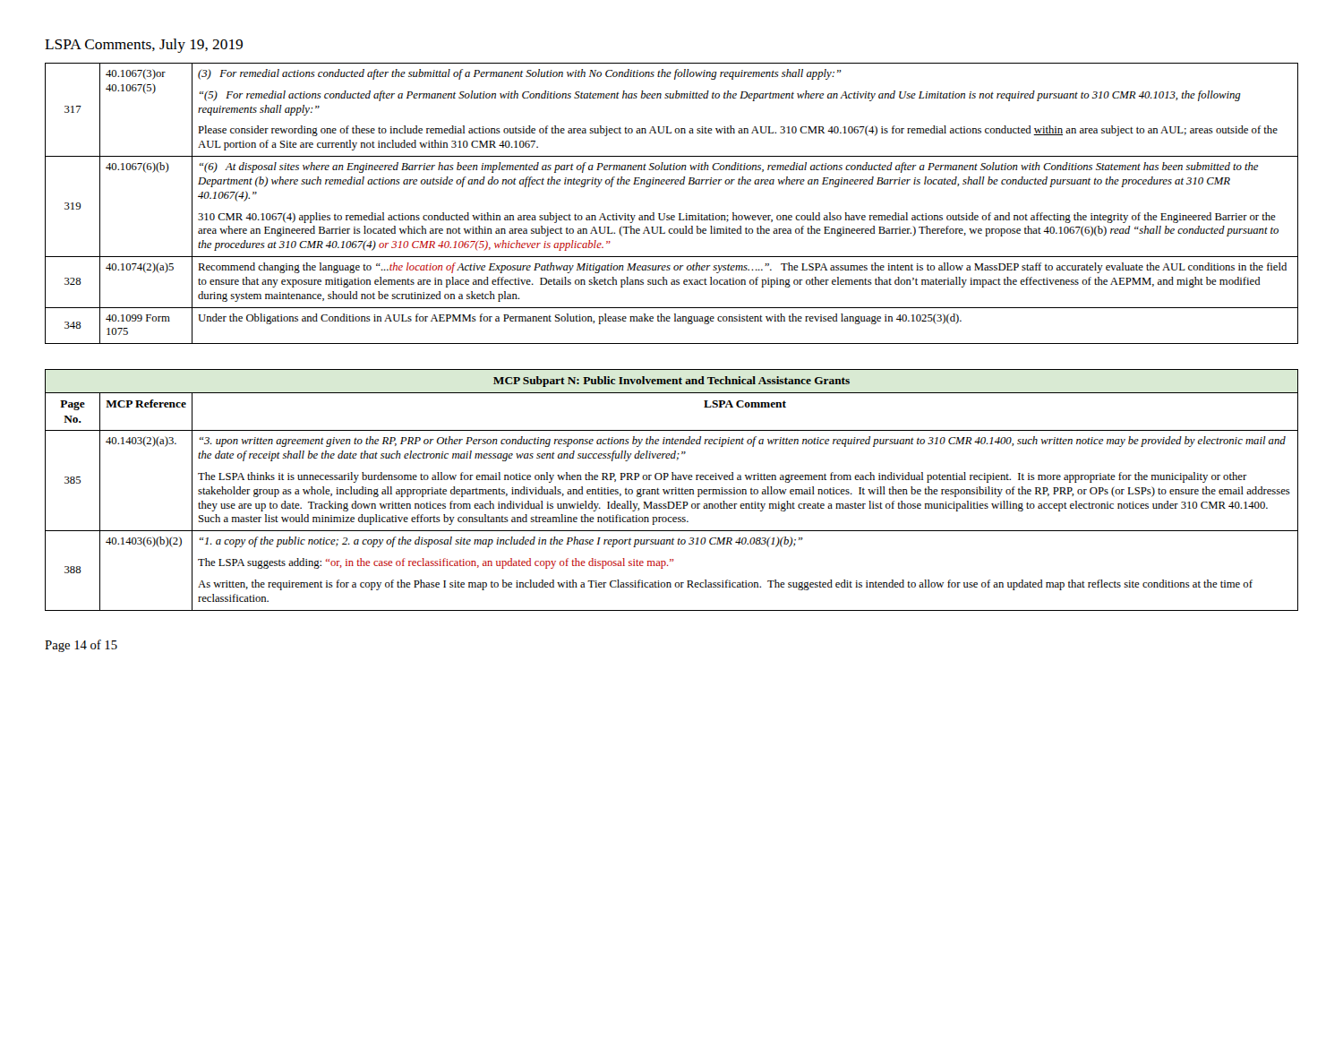LSPA Comments, July 19, 2019
| 317 | 40.1067(3)or 40.1067(5) | (3) For remedial actions conducted after the submittal of a Permanent Solution with No Conditions the following requirements shall apply:” “(5) For remedial actions conducted after a Permanent Solution with Conditions Statement has been submitted to the Department where an Activity and Use Limitation is not required pursuant to 310 CMR 40.1013, the following requirements shall apply:” Please consider rewording one of these to include remedial actions outside of the area subject to an AUL on a site with an AUL. 310 CMR 40.1067(4) is for remedial actions conducted within an area subject to an AUL; areas outside of the AUL portion of a Site are currently not included within 310 CMR 40.1067. |
| 319 | 40.1067(6)(b) | “(6) At disposal sites where an Engineered Barrier has been implemented as part of a Permanent Solution with Conditions, remedial actions conducted after a Permanent Solution with Conditions Statement has been submitted to the Department (b) where such remedial actions are outside of and do not affect the integrity of the Engineered Barrier or the area where an Engineered Barrier is located, shall be conducted pursuant to the procedures at 310 CMR 40.1067(4).” 310 CMR 40.1067(4) applies to remedial actions conducted within an area subject to an Activity and Use Limitation; however, one could also have remedial actions outside of and not affecting the integrity of the Engineered Barrier or the area where an Engineered Barrier is located which are not within an area subject to an AUL. (The AUL could be limited to the area of the Engineered Barrier.) Therefore, we propose that 40.1067(6)(b) read “shall be conducted pursuant to the procedures at 310 CMR 40.1067(4) or 310 CMR 40.1067(5), whichever is applicable.” |
| 328 | 40.1074(2)(a)5 | Recommend changing the language to “... the location of Active Exposure Pathway Mitigation Measures or other systems…..”. The LSPA assumes the intent is to allow a MassDEP staff to accurately evaluate the AUL conditions in the field to ensure that any exposure mitigation elements are in place and effective. Details on sketch plans such as exact location of piping or other elements that don’t materially impact the effectiveness of the AEPMM, and might be modified during system maintenance, should not be scrutinized on a sketch plan. |
| 348 | 40.1099 Form 1075 | Under the Obligations and Conditions in AULs for AEPMMs for a Permanent Solution, please make the language consistent with the revised language in 40.1025(3)(d). |
| MCP Subpart N: Public Involvement and Technical Assistance Grants |
| Page No. | MCP Reference | LSPA Comment |
| 385 | 40.1403(2)(a)3. | “3. upon written agreement given to the RP, PRP or Other Person conducting response actions by the intended recipient of a written notice required pursuant to 310 CMR 40.1400, such written notice may be provided by electronic mail and the date of receipt shall be the date that such electronic mail message was sent and successfully delivered;” The LSPA thinks it is unnecessarily burdensome to allow for email notice only when the RP, PRP or OP have received a written agreement from each individual potential recipient. It is more appropriate for the municipality or other stakeholder group as a whole, including all appropriate departments, individuals, and entities, to grant written permission to allow email notices. It will then be the responsibility of the RP, PRP, or OPs (or LSPs) to ensure the email addresses they use are up to date. Tracking down written notices from each individual is unwieldy. Ideally, MassDEP or another entity might create a master list of those municipalities willing to accept electronic notices under 310 CMR 40.1400. Such a master list would minimize duplicative efforts by consultants and streamline the notification process. |
| 388 | 40.1403(6)(b)(2) | “1. a copy of the public notice; 2. a copy of the disposal site map included in the Phase I report pursuant to 310 CMR 40.083(1)(b);” The LSPA suggests adding: “or, in the case of reclassification, an updated copy of the disposal site map.” As written, the requirement is for a copy of the Phase I site map to be included with a Tier Classification or Reclassification. The suggested edit is intended to allow for use of an updated map that reflects site conditions at the time of reclassification. |
Page 14 of 15